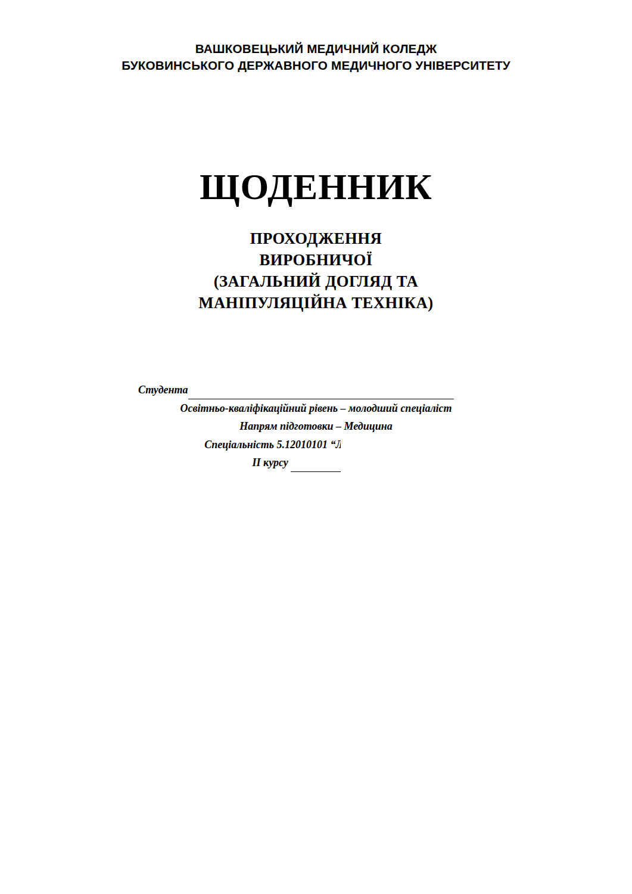ВАШКОВЕЦЬКИЙ МЕДИЧНИЙ КОЛЕДЖ
БУКОВИНСЬКОГО ДЕРЖАВНОГО МЕДИЧНОГО УНІВЕРСИТЕТУ
ЩОДЕННИК
ПРОХОДЖЕННЯ
ВИРОБНИЧОЇ
(ЗАГАЛЬНИЙ ДОГЛЯД ТА
МАНІПУЛЯЦІЙНА ТЕХНІКА)
Студента
Освітньо-кваліфікаційний рівень – молодший спеціаліст
Напрям підготовки – Медицина
Спеціальність 5.12010101 “Лікувальна справа”
ІІ курсу групи